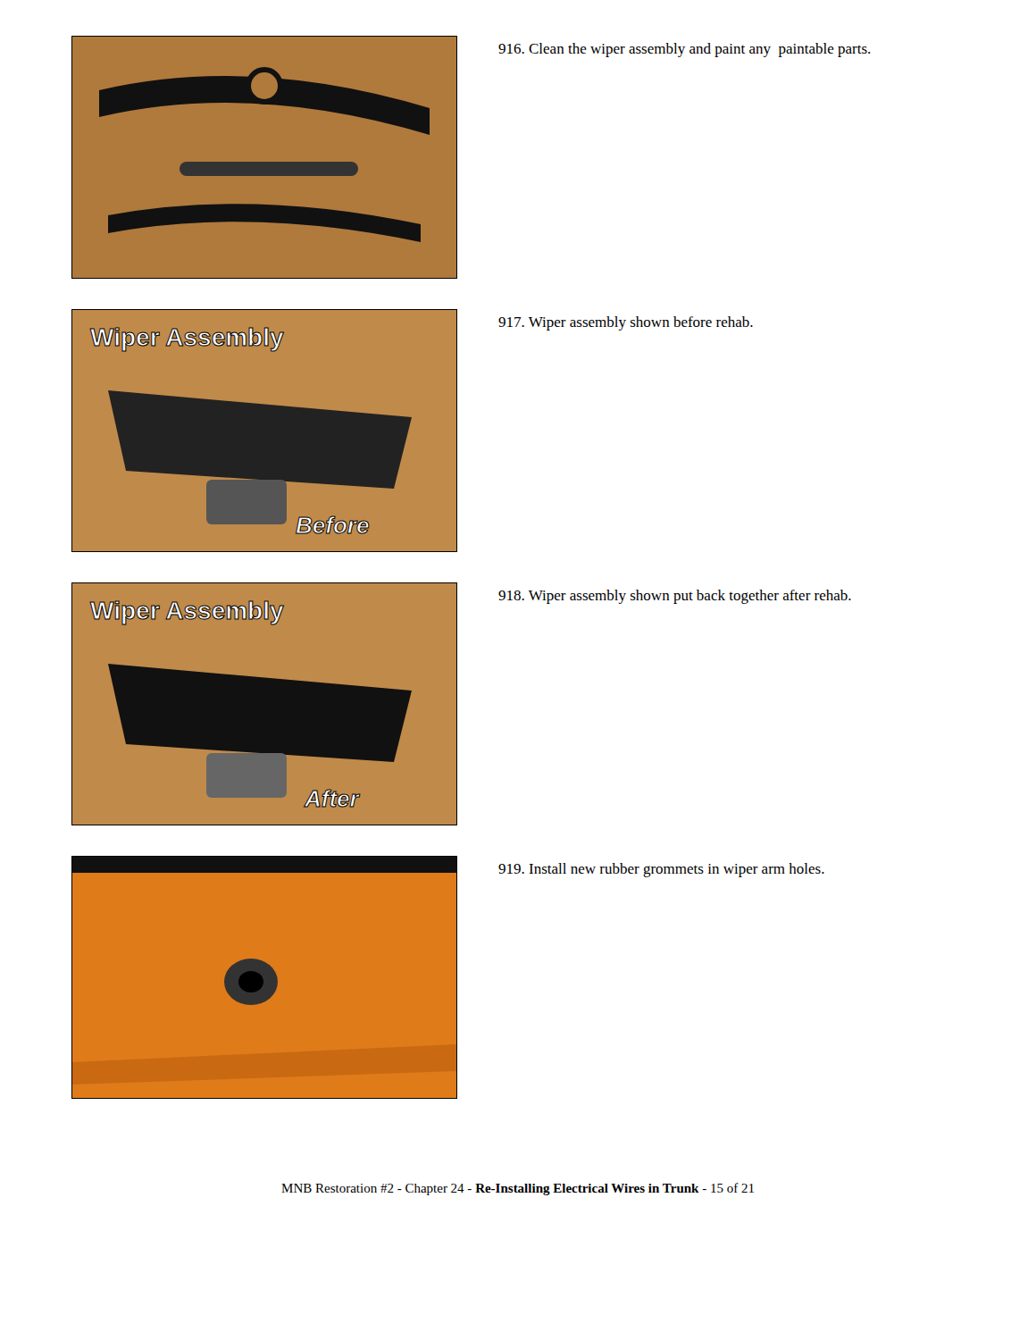916. Clean the wiper assembly and paint any paintable parts.
917. Wiper assembly shown before rehab.
918. Wiper assembly shown put back together after rehab.
919. Install new rubber grommets in wiper arm holes.
MNB Restoration #2 - Chapter 24 - Re-Installing Electrical Wires in Trunk - 15 of 21